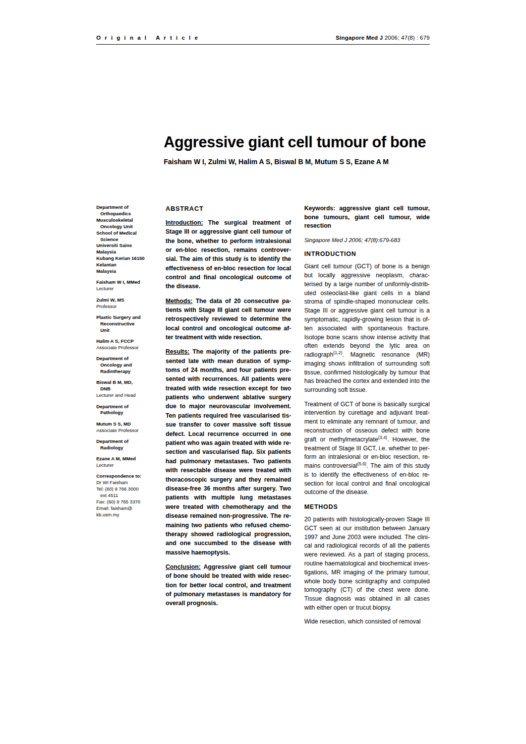O r i g i n a l A r t i c l e
Singapore Med J 2006; 47(8) : 679
Aggressive giant cell tumour of bone
Faisham W I, Zulmi W, Halim A S, Biswal B M, Mutum S S, Ezane A M
Department of
Orthopaedics
Musculoskeletal
Oncology Unit
School of Medical
Science
Universiti Sains
Malaysia
Kubang Kerian 16150
Kelantan
Malaysia
Faisham W I, MMed
Lecturer
Zulmi W, MS
Professor
Plastic Surgery and
Reconstructive
Unit
Halim A S, FCCP
Associate Professor
Department of
Oncology and
Radiotherapy
Biswal B M, MD,
DNB
Lecturer and Head
Department of
Pathology
Mutum S S, MD
Associate Professor
Department of
Radiology
Ezane A M, MMed
Lecturer
Correspondence to:
Dr WI Faisham
Tel: (60) 9 766 3000
ext 4511
Fax: (60) 9 765 3370
Email: faisham@
kb.usm.my
ABSTRACT
Introduction: The surgical treatment of Stage III or aggressive giant cell tumour of the bone, whether to perform intralesional or en-bloc resection, remains controversial. The aim of this study is to identify the effectiveness of en-bloc resection for local control and final oncological outcome of the disease.
Methods: The data of 20 consecutive patients with Stage III giant cell tumour were retrospectively reviewed to determine the local control and oncological outcome after treatment with wide resection.
Results: The majority of the patients presented late with mean duration of symptoms of 24 months, and four patients presented with recurrences. All patients were treated with wide resection except for two patients who underwent ablative surgery due to major neurovascular involvement. Ten patients required free vascularised tissue transfer to cover massive soft tissue defect. Local recurrence occurred in one patient who was again treated with wide resection and vascularised flap. Six patients had pulmonary metastases. Two patients with resectable disease were treated with thoracoscopic surgery and they remained disease-free 36 months after surgery. Two patients with multiple lung metastases were treated with chemotherapy and the disease remained non-progressive. The remaining two patients who refused chemotherapy showed radiological progression, and one succumbed to the disease with massive haemoptysis.
Conclusion: Aggressive giant cell tumour of bone should be treated with wide resection for better local control, and treatment of pulmonary metastases is mandatory for overall prognosis.
Keywords: aggressive giant cell tumour, bone tumours, giant cell tumour, wide resection
Singapore Med J 2006; 47(8):679-683
INTRODUCTION
Giant cell tumour (GCT) of bone is a benign but locally aggressive neoplasm, characterised by a large number of uniformly-distributed osteoclast-like giant cells in a bland stroma of spindle-shaped mononuclear cells. Stage III or aggressive giant cell tumour is a symptomatic, rapidly-growing lesion that is often associated with spontaneous fracture. Isotope bone scans show intense activity that often extends beyond the lytic area on radiograph(1,2). Magnetic resonance (MR) imaging shows infiltration of surrounding soft tissue, confirmed histologically by tumour that has breached the cortex and extended into the surrounding soft tissue.
Treatment of GCT of bone is basically surgical intervention by curettage and adjuvant treatment to eliminate any remnant of tumour, and reconstruction of osseous defect with bone graft or methylmetacrylate(3,4). However, the treatment of Stage III GCT, i.e. whether to perform an intralesional or en-bloc resection, remains controversial(5,6). The aim of this study is to identify the effectiveness of en-bloc resection for local control and final oncological outcome of the disease.
METHODS
20 patients with histologically-proven Stage III GCT seen at our institution between January 1997 and June 2003 were included. The clinical and radiological records of all the patients were reviewed. As a part of staging process, routine haematological and biochemical investigations, MR imaging of the primary tumour, whole body bone scintigraphy and computed tomography (CT) of the chest were done. Tissue diagnosis was obtained in all cases with either open or trucut biopsy.
Wide resection, which consisted of removal